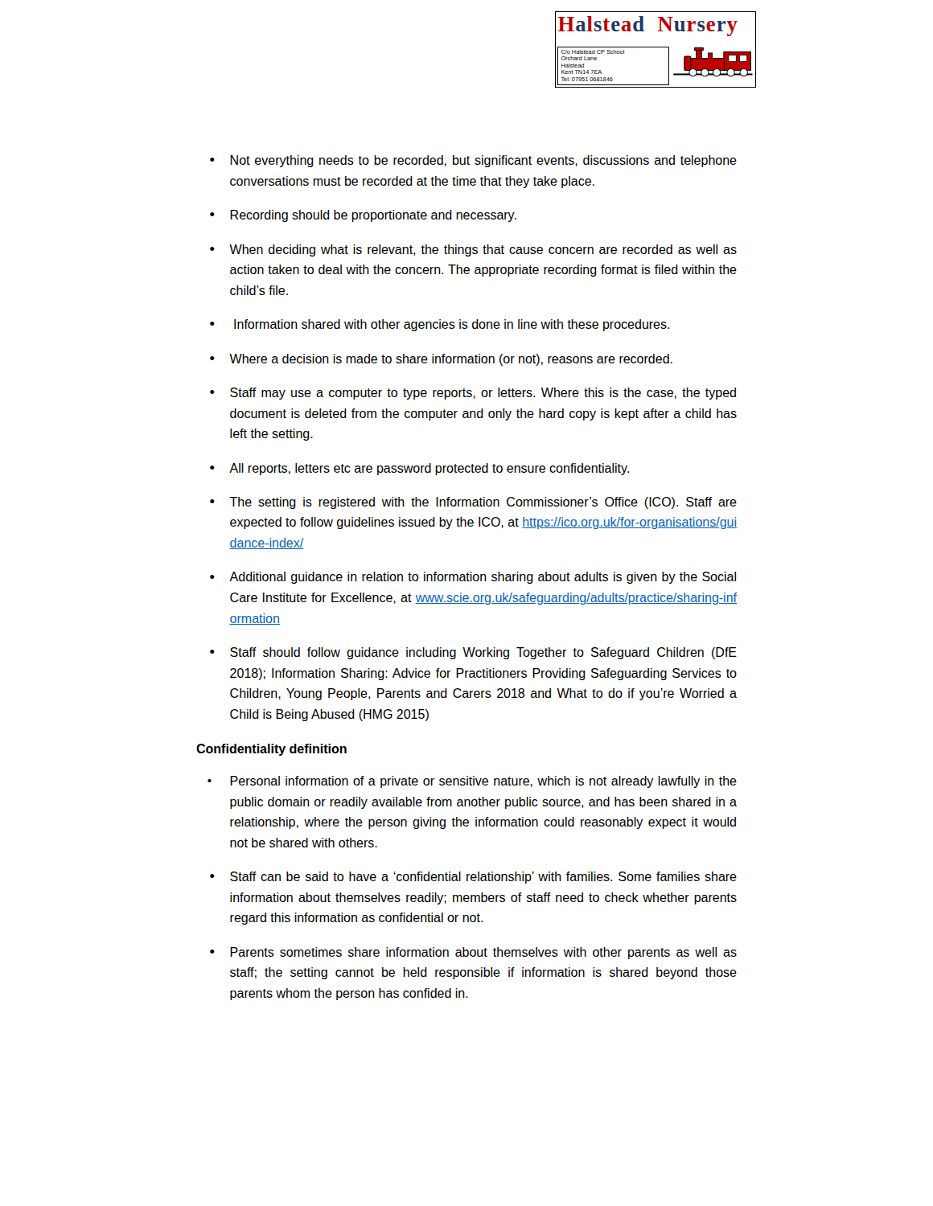Halstead Nursery
C/o Halstead CP School
Orchard Lane
Halstead
Kent TN14 7EA
Tel: 07951 0681846
Not everything needs to be recorded, but significant events, discussions and telephone conversations must be recorded at the time that they take place.
Recording should be proportionate and necessary.
When deciding what is relevant, the things that cause concern are recorded as well as action taken to deal with the concern. The appropriate recording format is filed within the child’s file.
Information shared with other agencies is done in line with these procedures.
Where a decision is made to share information (or not), reasons are recorded.
Staff may use a computer to type reports, or letters. Where this is the case, the typed document is deleted from the computer and only the hard copy is kept after a child has left the setting.
All reports, letters etc are password protected to ensure confidentiality.
The setting is registered with the Information Commissioner’s Office (ICO). Staff are expected to follow guidelines issued by the ICO, at https://ico.org.uk/for-organisations/guidance-index/
Additional guidance in relation to information sharing about adults is given by the Social Care Institute for Excellence, at www.scie.org.uk/safeguarding/adults/practice/sharing-information
Staff should follow guidance including Working Together to Safeguard Children (DfE 2018); Information Sharing: Advice for Practitioners Providing Safeguarding Services to Children, Young People, Parents and Carers 2018 and What to do if you’re Worried a Child is Being Abused (HMG 2015)
Confidentiality definition
Personal information of a private or sensitive nature, which is not already lawfully in the public domain or readily available from another public source, and has been shared in a relationship, where the person giving the information could reasonably expect it would not be shared with others.
Staff can be said to have a ‘confidential relationship’ with families. Some families share information about themselves readily; members of staff need to check whether parents regard this information as confidential or not.
Parents sometimes share information about themselves with other parents as well as staff; the setting cannot be held responsible if information is shared beyond those parents whom the person has confided in.